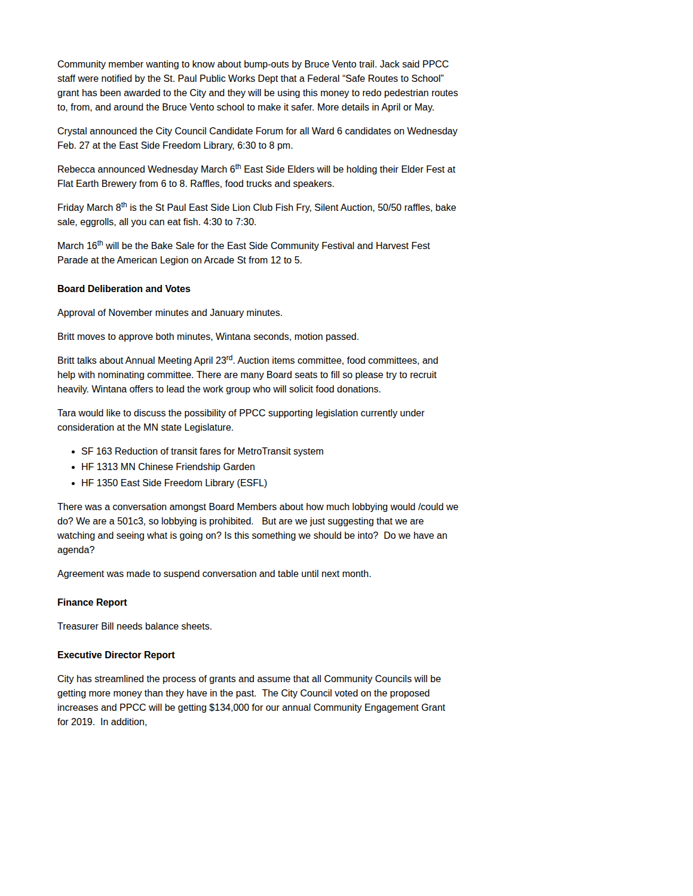Community member wanting to know about bump-outs by Bruce Vento trail. Jack said PPCC staff were notified by the St. Paul Public Works Dept that a Federal “Safe Routes to School” grant has been awarded to the City and they will be using this money to redo pedestrian routes to, from, and around the Bruce Vento school to make it safer. More details in April or May.
Crystal announced the City Council Candidate Forum for all Ward 6 candidates on Wednesday Feb. 27 at the East Side Freedom Library, 6:30 to 8 pm.
Rebecca announced Wednesday March 6th East Side Elders will be holding their Elder Fest at Flat Earth Brewery from 6 to 8. Raffles, food trucks and speakers.
Friday March 8th is the St Paul East Side Lion Club Fish Fry, Silent Auction, 50/50 raffles, bake sale, eggrolls, all you can eat fish. 4:30 to 7:30.
March 16th will be the Bake Sale for the East Side Community Festival and Harvest Fest Parade at the American Legion on Arcade St from 12 to 5.
Board Deliberation and Votes
Approval of November minutes and January minutes.
Britt moves to approve both minutes, Wintana seconds, motion passed.
Britt talks about Annual Meeting April 23rd. Auction items committee, food committees, and help with nominating committee. There are many Board seats to fill so please try to recruit heavily. Wintana offers to lead the work group who will solicit food donations.
Tara would like to discuss the possibility of PPCC supporting legislation currently under consideration at the MN state Legislature.
SF 163 Reduction of transit fares for MetroTransit system
HF 1313 MN Chinese Friendship Garden
HF 1350 East Side Freedom Library (ESFL)
There was a conversation amongst Board Members about how much lobbying would /could we do? We are a 501c3, so lobbying is prohibited. But are we just suggesting that we are watching and seeing what is going on? Is this something we should be into? Do we have an agenda?
Agreement was made to suspend conversation and table until next month.
Finance Report
Treasurer Bill needs balance sheets.
Executive Director Report
City has streamlined the process of grants and assume that all Community Councils will be getting more money than they have in the past. The City Council voted on the proposed increases and PPCC will be getting $134,000 for our annual Community Engagement Grant for 2019. In addition,